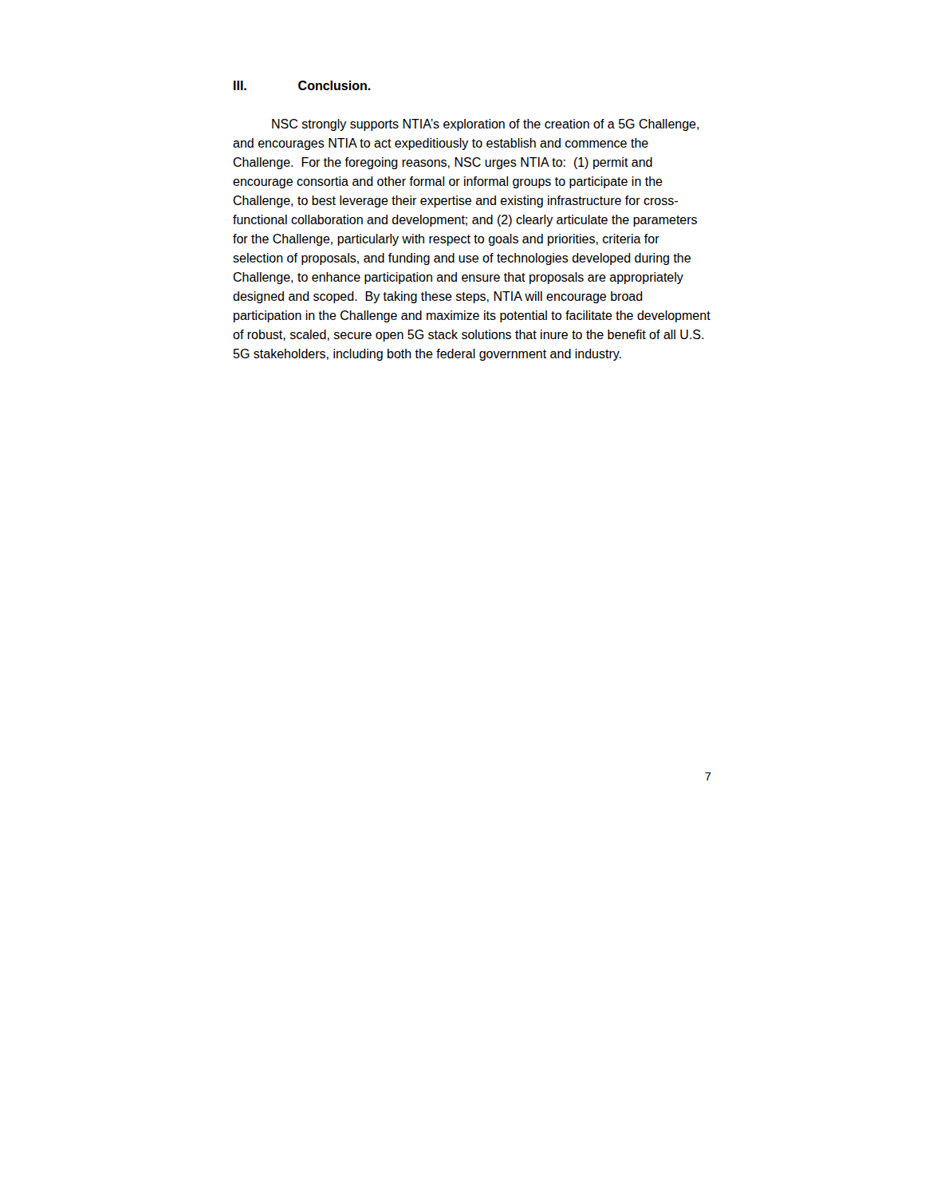III. Conclusion.
NSC strongly supports NTIA’s exploration of the creation of a 5G Challenge, and encourages NTIA to act expeditiously to establish and commence the Challenge. For the foregoing reasons, NSC urges NTIA to: (1) permit and encourage consortia and other formal or informal groups to participate in the Challenge, to best leverage their expertise and existing infrastructure for cross-functional collaboration and development; and (2) clearly articulate the parameters for the Challenge, particularly with respect to goals and priorities, criteria for selection of proposals, and funding and use of technologies developed during the Challenge, to enhance participation and ensure that proposals are appropriately designed and scoped. By taking these steps, NTIA will encourage broad participation in the Challenge and maximize its potential to facilitate the development of robust, scaled, secure open 5G stack solutions that inure to the benefit of all U.S. 5G stakeholders, including both the federal government and industry.
7